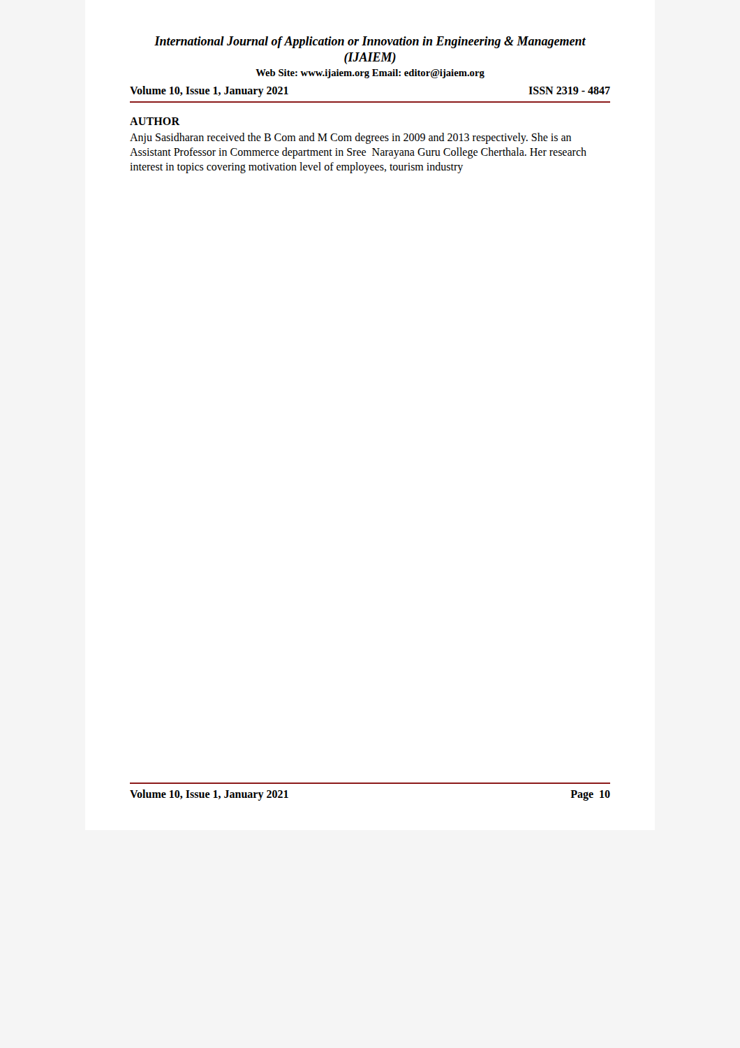International Journal of Application or Innovation in Engineering & Management (IJAIEM)
Web Site: www.ijaiem.org Email: editor@ijaiem.org
Volume 10, Issue 1, January 2021 ISSN 2319 - 4847
AUTHOR
Anju Sasidharan received the B Com and M Com degrees in 2009 and 2013 respectively. She is an Assistant Professor in Commerce department in Sree Narayana Guru College Cherthala. Her research interest in topics covering motivation level of employees, tourism industry
Volume 10, Issue 1, January 2021 Page 10